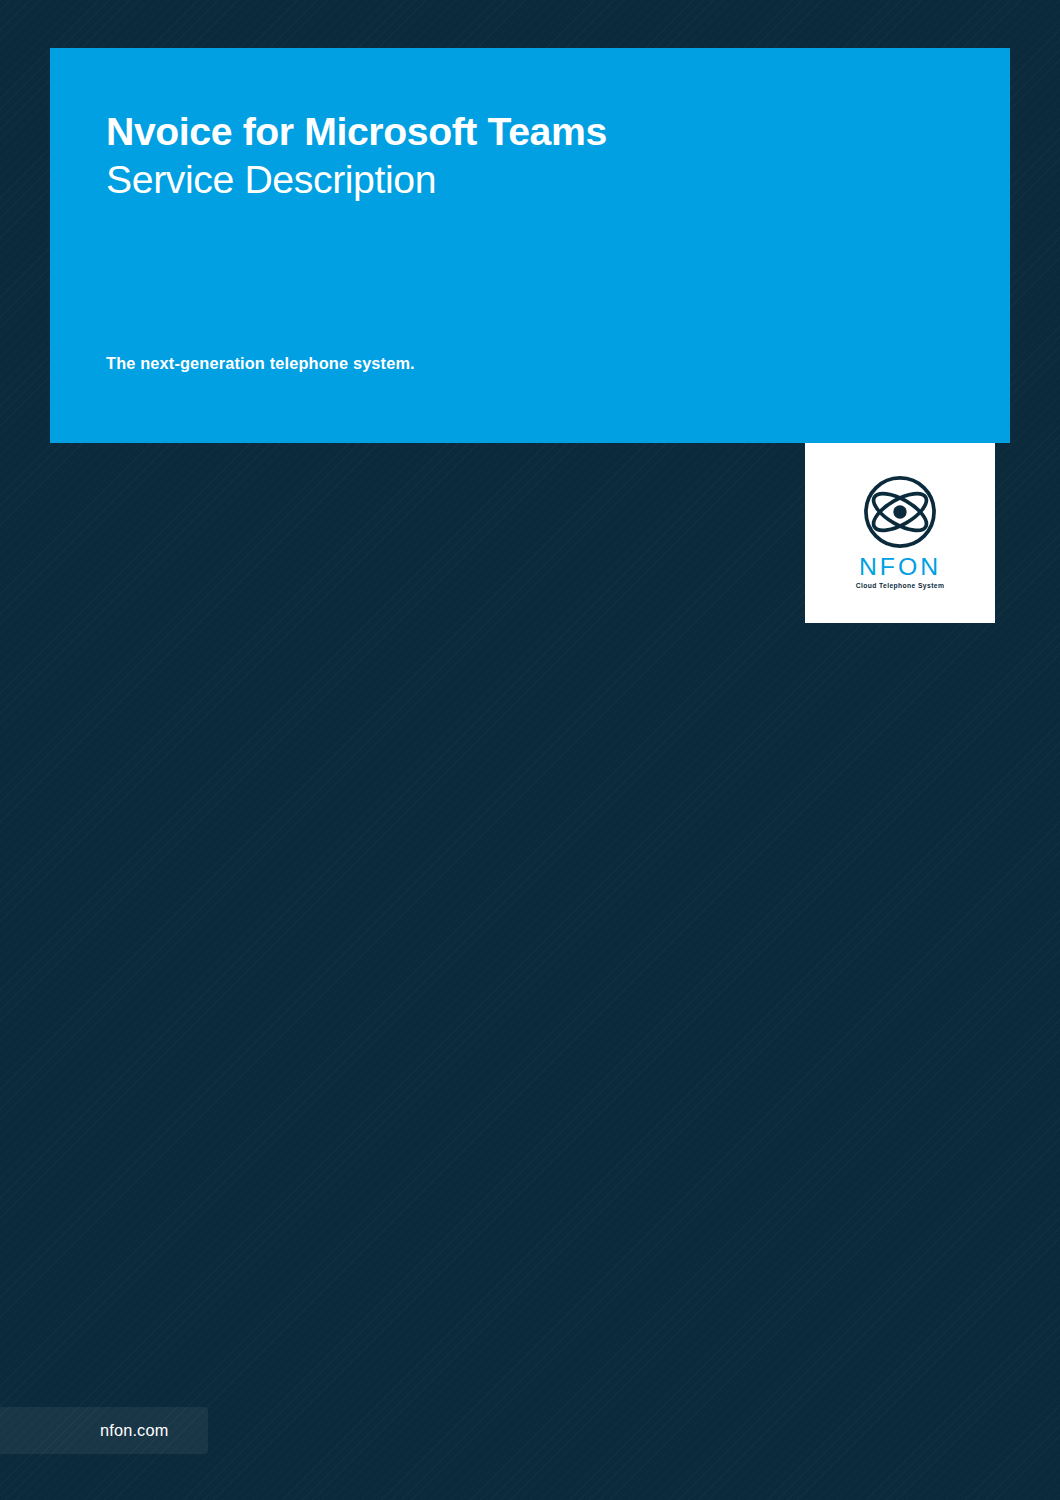Nvoice for Microsoft Teams Service Description
The next-generation telephone system.
NFON Cloud Telephone System
nfon.com